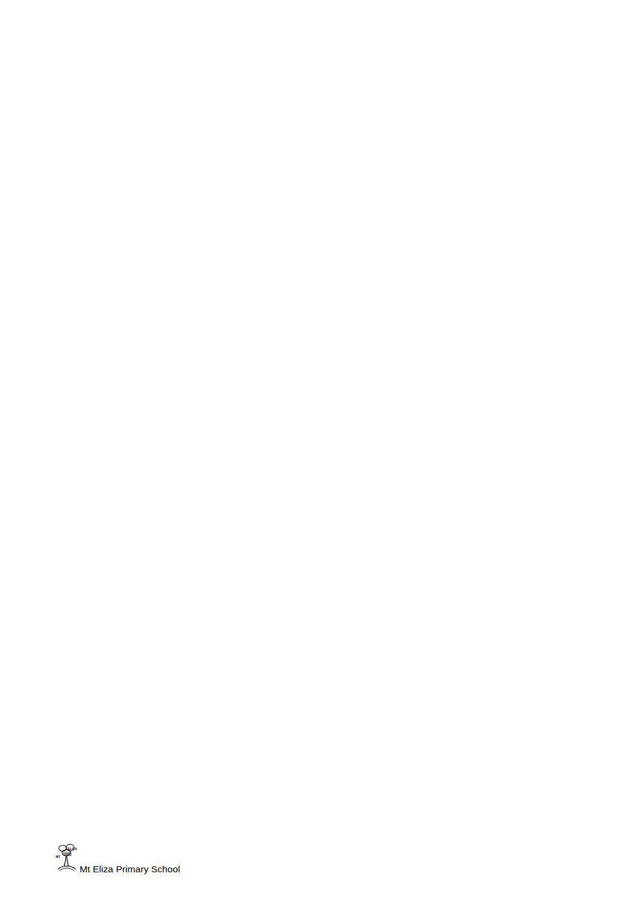MT ELIZA PRIMARY SCHOOL Mt Eliza Primary School